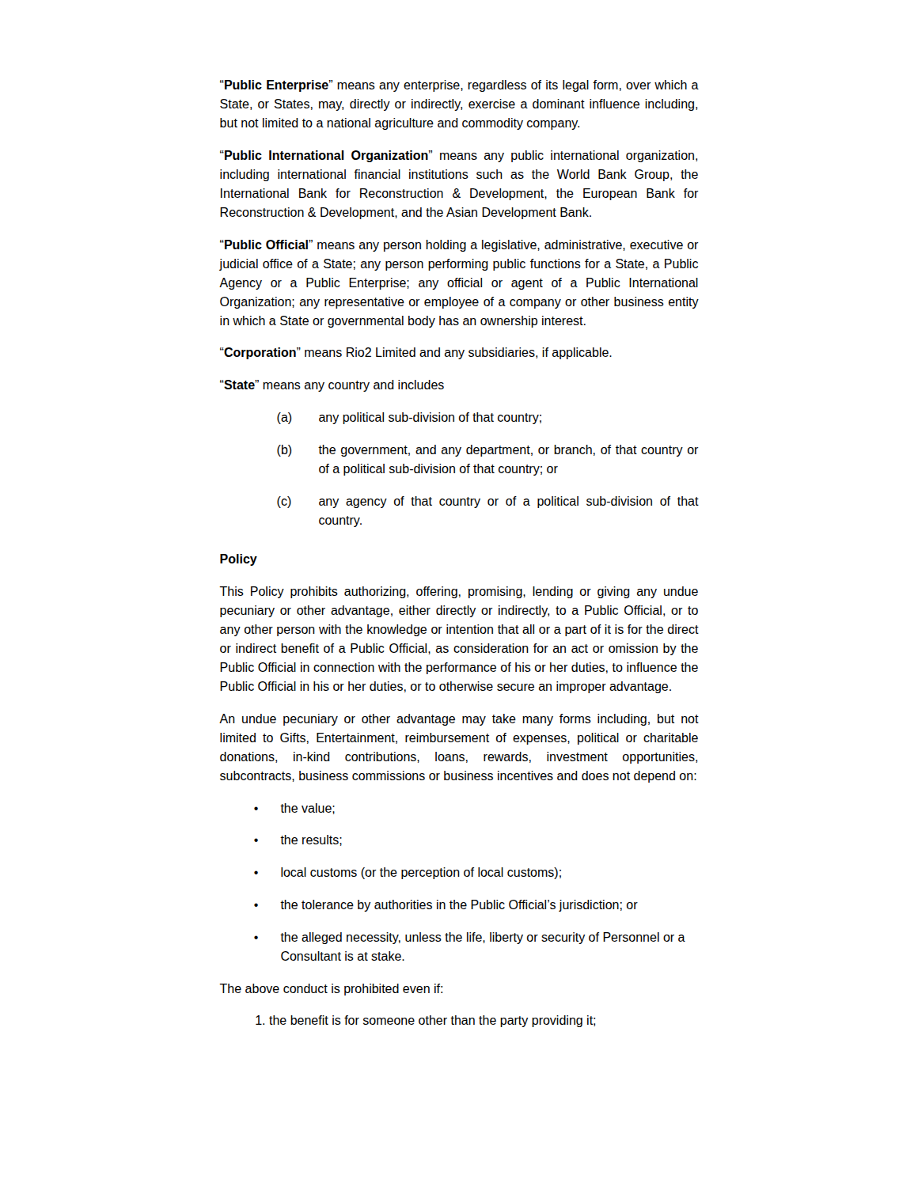“Public Enterprise” means any enterprise, regardless of its legal form, over which a State, or States, may, directly or indirectly, exercise a dominant influence including, but not limited to a national agriculture and commodity company.
“Public International Organization” means any public international organization, including international financial institutions such as the World Bank Group, the International Bank for Reconstruction & Development, the European Bank for Reconstruction & Development, and the Asian Development Bank.
“Public Official” means any person holding a legislative, administrative, executive or judicial office of a State; any person performing public functions for a State, a Public Agency or a Public Enterprise; any official or agent of a Public International Organization; any representative or employee of a company or other business entity in which a State or governmental body has an ownership interest.
“Corporation” means Rio2 Limited and any subsidiaries, if applicable.
“State” means any country and includes
(a) any political sub-division of that country;
(b) the government, and any department, or branch, of that country or of a political sub-division of that country; or
(c) any agency of that country or of a political sub-division of that country.
Policy
This Policy prohibits authorizing, offering, promising, lending or giving any undue pecuniary or other advantage, either directly or indirectly, to a Public Official, or to any other person with the knowledge or intention that all or a part of it is for the direct or indirect benefit of a Public Official, as consideration for an act or omission by the Public Official in connection with the performance of his or her duties, to influence the Public Official in his or her duties, or to otherwise secure an improper advantage.
An undue pecuniary or other advantage may take many forms including, but not limited to Gifts, Entertainment, reimbursement of expenses, political or charitable donations, in-kind contributions, loans, rewards, investment opportunities, subcontracts, business commissions or business incentives and does not depend on:
•the value;
•the results;
•local customs (or the perception of local customs);
•the tolerance by authorities in the Public Official’s jurisdiction; or
•the alleged necessity, unless the life, liberty or security of Personnel or a Consultant is at stake.
The above conduct is prohibited even if:
the benefit is for someone other than the party providing it;